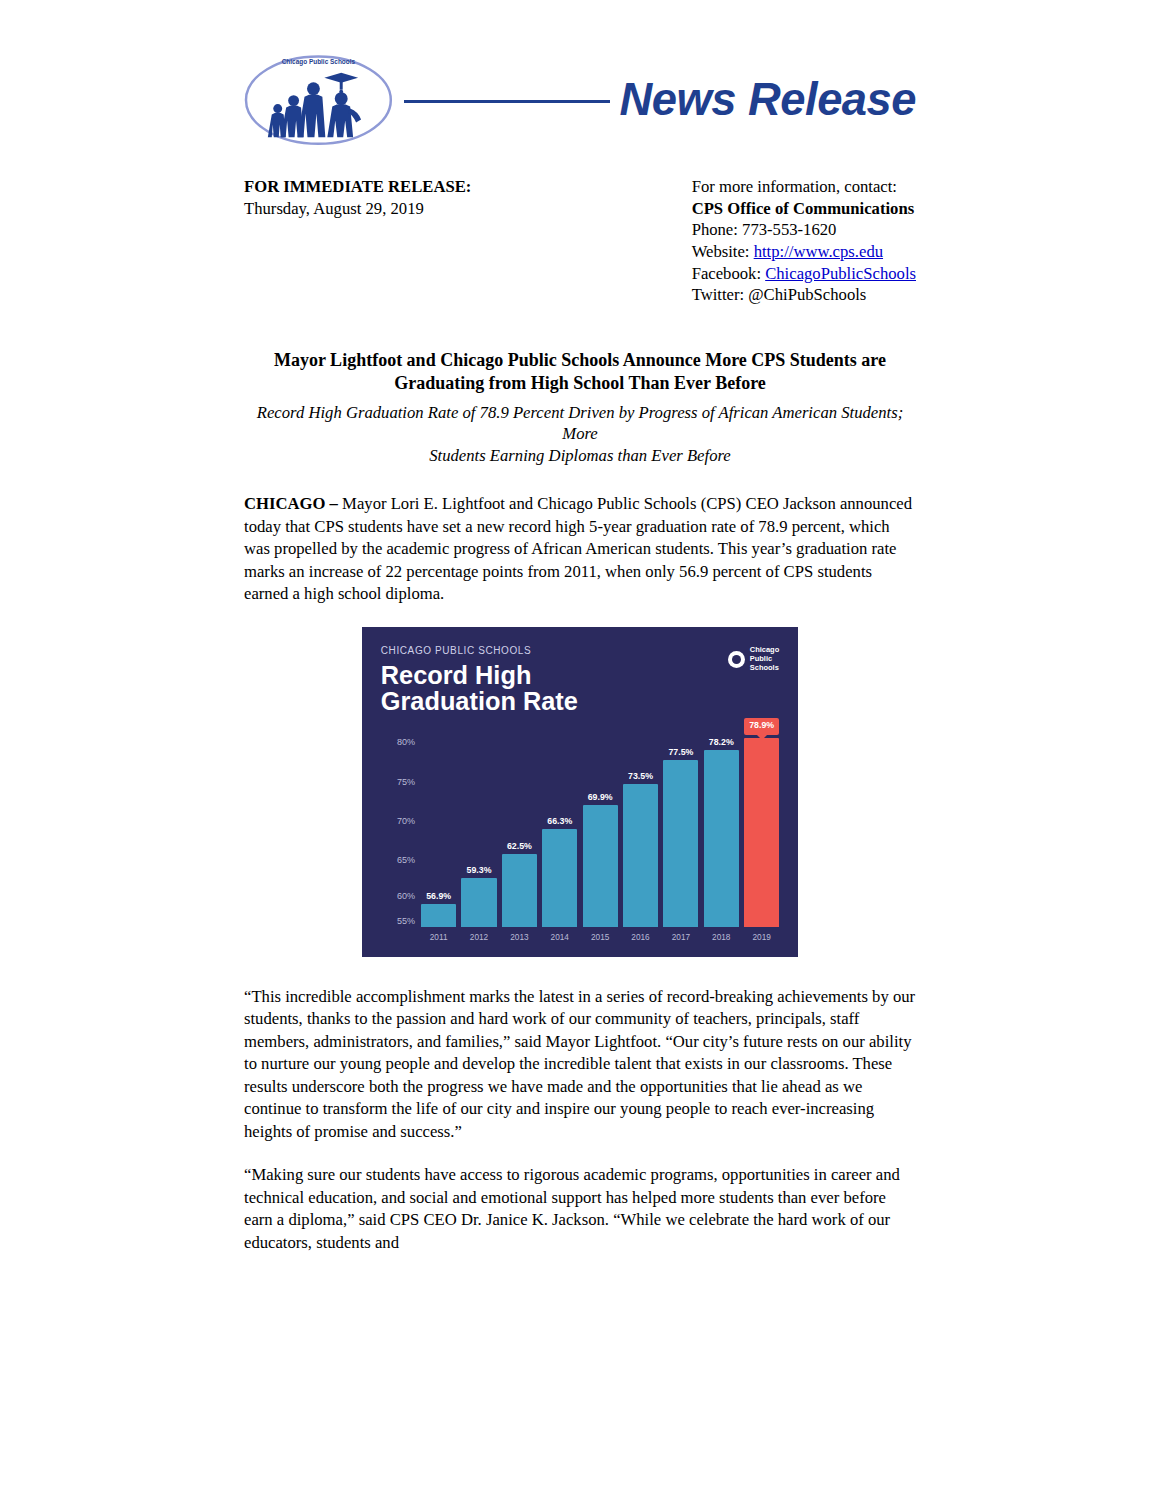Chicago Public Schools
News Release
FOR IMMEDIATE RELEASE:
Thursday, August 29, 2019
For more information, contact:
CPS Office of Communications
Phone: 773-553-1620
Website: http://www.cps.edu
Facebook: ChicagoPublicSchools
Twitter: @ChiPubSchools
Mayor Lightfoot and Chicago Public Schools Announce More CPS Students are
Graduating from High School Than Ever Before
Record High Graduation Rate of 78.9 Percent Driven by Progress of African American Students; More
Students Earning Diplomas than Ever Before
CHICAGO – Mayor Lori E. Lightfoot and Chicago Public Schools (CPS) CEO Jackson announced today that CPS students have set a new record high 5-year graduation rate of 78.9 percent, which was propelled by the academic progress of African American students. This year’s graduation rate marks an increase of 22 percentage points from 2011, when only 56.9 percent of CPS students earned a high school diploma.
CHICAGO PUBLIC SCHOOLS
Record High
Graduation Rate
Chicago
Public
Schools
80% 75% 70% 65% 60% 55%
56.9%
59.3%
62.5%
66.3%
69.9%
73.5%
77.5%
78.2%
78.9%
201120122013201420152016201720182019
“This incredible accomplishment marks the latest in a series of record-breaking achievements by our students, thanks to the passion and hard work of our community of teachers, principals, staff members, administrators, and families,” said Mayor Lightfoot. “Our city’s future rests on our ability to nurture our young people and develop the incredible talent that exists in our classrooms. These results underscore both the progress we have made and the opportunities that lie ahead as we continue to transform the life of our city and inspire our young people to reach ever-increasing heights of promise and success.”
“Making sure our students have access to rigorous academic programs, opportunities in career and technical education, and social and emotional support has helped more students than ever before earn a diploma,” said CPS CEO Dr. Janice K. Jackson. “While we celebrate the hard work of our educators, students and